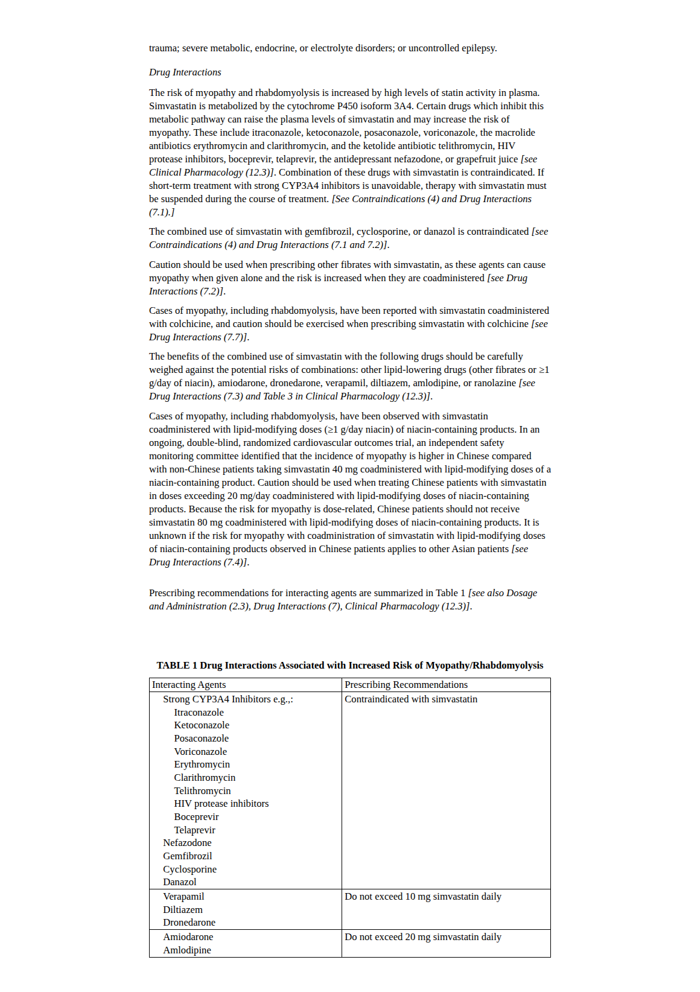trauma; severe metabolic, endocrine, or electrolyte disorders; or uncontrolled epilepsy.
Drug Interactions
The risk of myopathy and rhabdomyolysis is increased by high levels of statin activity in plasma. Simvastatin is metabolized by the cytochrome P450 isoform 3A4. Certain drugs which inhibit this metabolic pathway can raise the plasma levels of simvastatin and may increase the risk of myopathy. These include itraconazole, ketoconazole, posaconazole, voriconazole, the macrolide antibiotics erythromycin and clarithromycin, and the ketolide antibiotic telithromycin, HIV protease inhibitors, boceprevir, telaprevir, the antidepressant nefazodone, or grapefruit juice [see Clinical Pharmacology (12.3)]. Combination of these drugs with simvastatin is contraindicated. If short-term treatment with strong CYP3A4 inhibitors is unavoidable, therapy with simvastatin must be suspended during the course of treatment. [See Contraindications (4) and Drug Interactions (7.1).]
The combined use of simvastatin with gemfibrozil, cyclosporine, or danazol is contraindicated [see Contraindications (4) and Drug Interactions (7.1 and 7.2)].
Caution should be used when prescribing other fibrates with simvastatin, as these agents can cause myopathy when given alone and the risk is increased when they are coadministered [see Drug Interactions (7.2)].
Cases of myopathy, including rhabdomyolysis, have been reported with simvastatin coadministered with colchicine, and caution should be exercised when prescribing simvastatin with colchicine [see Drug Interactions (7.7)].
The benefits of the combined use of simvastatin with the following drugs should be carefully weighed against the potential risks of combinations: other lipid-lowering drugs (other fibrates or ≥1 g/day of niacin), amiodarone, dronedarone, verapamil, diltiazem, amlodipine, or ranolazine [see Drug Interactions (7.3) and Table 3 in Clinical Pharmacology (12.3)].
Cases of myopathy, including rhabdomyolysis, have been observed with simvastatin coadministered with lipid-modifying doses (≥1 g/day niacin) of niacin-containing products. In an ongoing, double-blind, randomized cardiovascular outcomes trial, an independent safety monitoring committee identified that the incidence of myopathy is higher in Chinese compared with non-Chinese patients taking simvastatin 40 mg coadministered with lipid-modifying doses of a niacin-containing product. Caution should be used when treating Chinese patients with simvastatin in doses exceeding 20 mg/day coadministered with lipid-modifying doses of niacin-containing products. Because the risk for myopathy is dose-related, Chinese patients should not receive simvastatin 80 mg coadministered with lipid-modifying doses of niacin-containing products. It is unknown if the risk for myopathy with coadministration of simvastatin with lipid-modifying doses of niacin-containing products observed in Chinese patients applies to other Asian patients [see Drug Interactions (7.4)].
Prescribing recommendations for interacting agents are summarized in Table 1 [see also Dosage and Administration (2.3), Drug Interactions (7), Clinical Pharmacology (12.3)].
TABLE 1 Drug Interactions Associated with Increased Risk of Myopathy/Rhabdomyolysis
| Interacting Agents | Prescribing Recommendations |
| Strong CYP3A4 Inhibitors e.g.,: Itraconazole Ketoconazole Posaconazole Voriconazole Erythromycin Clarithromycin Telithromycin HIV protease inhibitors Boceprevir Telaprevir Nefazodone Gemfibrozil Cyclosporine Danazol | Contraindicated with simvastatin |
| Verapamil Diltiazem Dronedarone | Do not exceed 10 mg simvastatin daily |
| Amiodarone Amlodipine | Do not exceed 20 mg simvastatin daily |